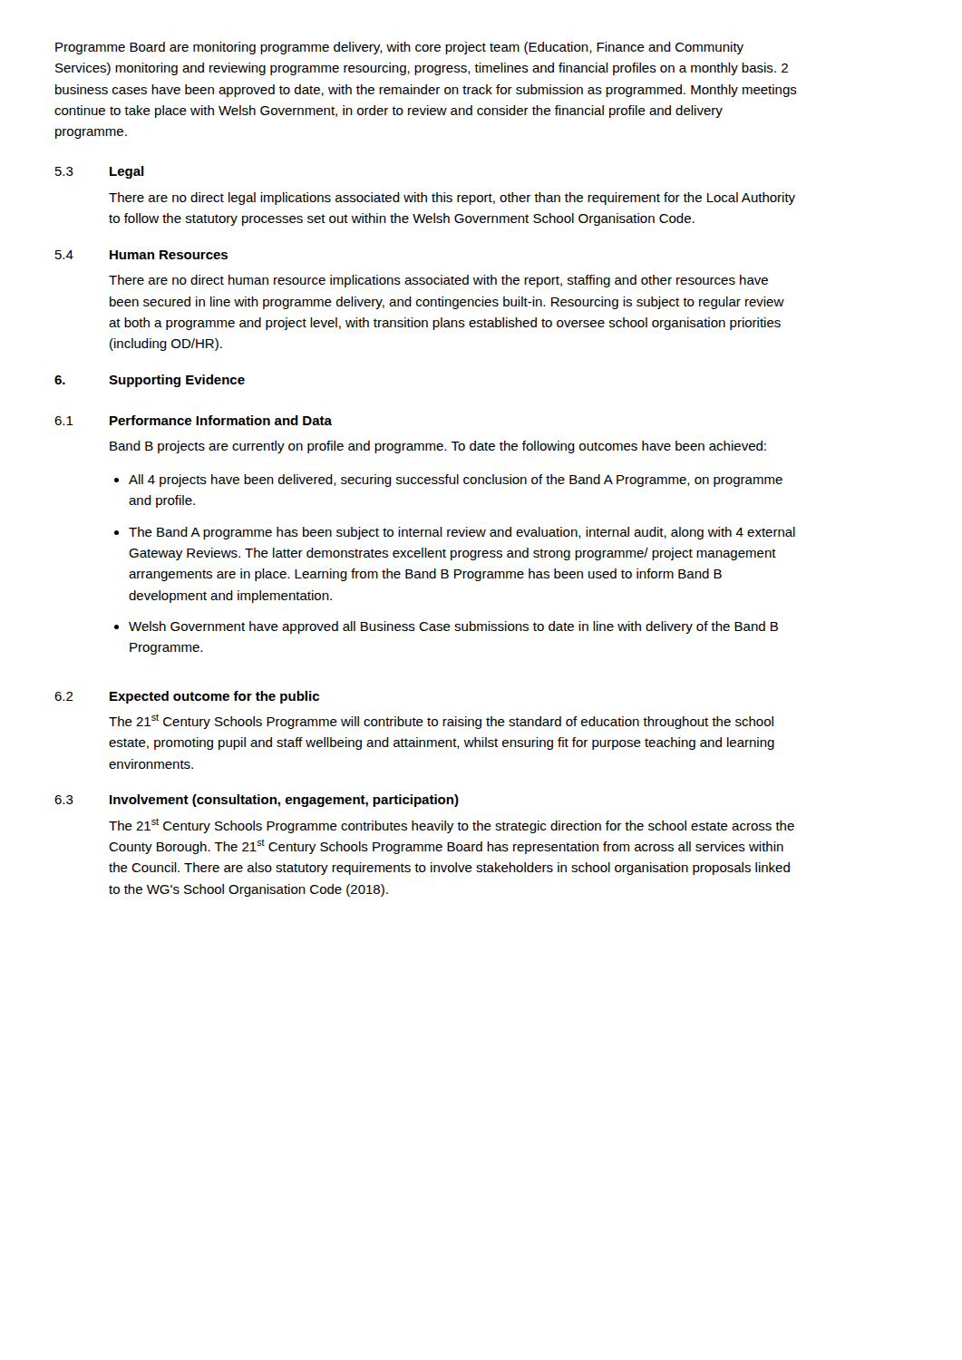Programme Board are monitoring programme delivery, with core project team (Education, Finance and Community Services) monitoring and reviewing programme resourcing, progress, timelines and financial profiles on a monthly basis. 2 business cases have been approved to date, with the remainder on track for submission as programmed. Monthly meetings continue to take place with Welsh Government, in order to review and consider the financial profile and delivery programme.
5.3
Legal
There are no direct legal implications associated with this report, other than the requirement for the Local Authority to follow the statutory processes set out within the Welsh Government School Organisation Code.
5.4
Human Resources
There are no direct human resource implications associated with the report, staffing and other resources have been secured in line with programme delivery, and contingencies built-in. Resourcing is subject to regular review at both a programme and project level, with transition plans established to oversee school organisation priorities (including OD/HR).
6.
Supporting Evidence
6.1
Performance Information and Data
Band B projects are currently on profile and programme. To date the following outcomes have been achieved:
All 4 projects have been delivered, securing successful conclusion of the Band A Programme, on programme and profile.
The Band A programme has been subject to internal review and evaluation, internal audit, along with 4 external Gateway Reviews. The latter demonstrates excellent progress and strong programme/ project management arrangements are in place. Learning from the Band B Programme has been used to inform Band B development and implementation.
Welsh Government have approved all Business Case submissions to date in line with delivery of the Band B Programme.
6.2
Expected outcome for the public
The 21st Century Schools Programme will contribute to raising the standard of education throughout the school estate, promoting pupil and staff wellbeing and attainment, whilst ensuring fit for purpose teaching and learning environments.
6.3
Involvement (consultation, engagement, participation)
The 21st Century Schools Programme contributes heavily to the strategic direction for the school estate across the County Borough. The 21st Century Schools Programme Board has representation from across all services within the Council. There are also statutory requirements to involve stakeholders in school organisation proposals linked to the WG's School Organisation Code (2018).